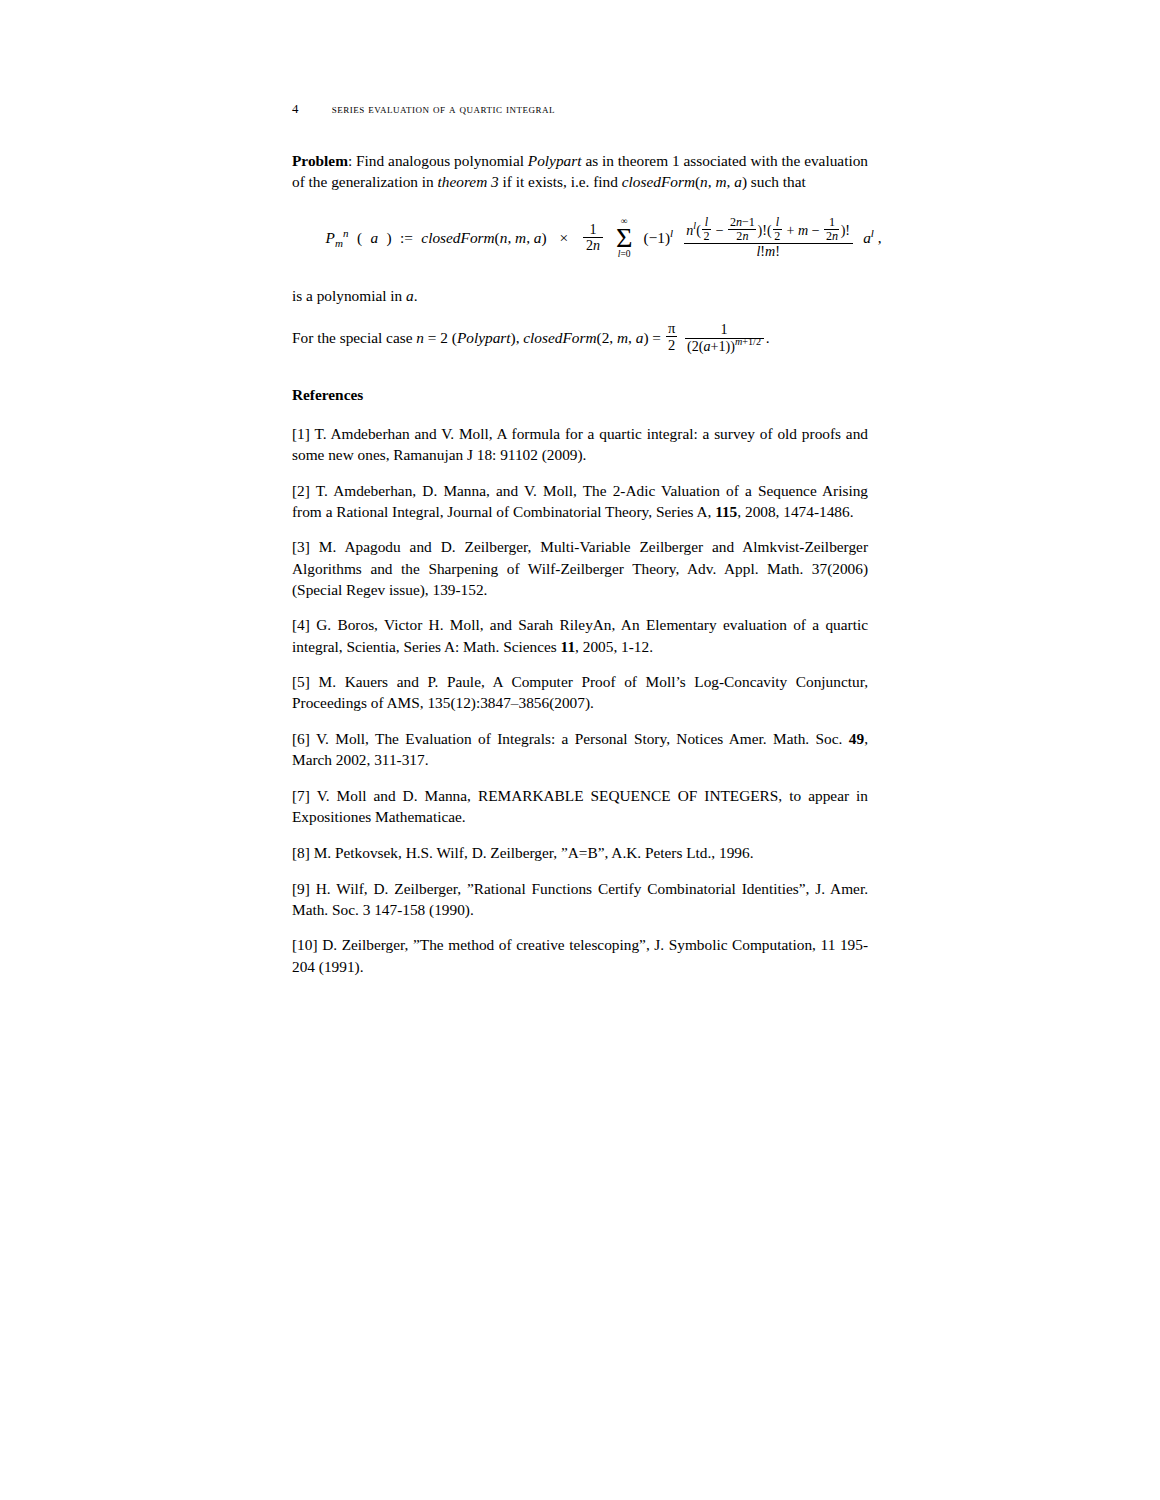4 series evaluation of a quartic integral
Problem: Find analogous polynomial Polypart as in theorem 1 associated with the evaluation of the generalization in theorem 3 if it exists, i.e. find closedForm(n, m, a) such that
Pmn(a) := closedForm(n, m, a) × 12n ∞ Σ l=0 (−1)l nl(l 2 − 2n−12n)!(l 2 + m − 12n)! l!m! al ,
is a polynomial in a.
For the special case n = 2 (Polypart), closedForm(2, m, a) = π 2 1(2(a+1))m+1/2.
References
[1] T. Amdeberhan and V. Moll, A formula for a quartic integral: a survey of old proofs and some new ones, Ramanujan J 18: 91102 (2009).
[2] T. Amdeberhan, D. Manna, and V. Moll, The 2-Adic Valuation of a Sequence Arising from a Rational Integral, Journal of Combinatorial Theory, Series A, 115, 2008, 1474-1486.
[3] M. Apagodu and D. Zeilberger, Multi-Variable Zeilberger and Almkvist-Zeilberger Algorithms and the Sharpening of Wilf-Zeilberger Theory, Adv. Appl. Math. 37(2006)(Special Regev issue), 139-152.
[4] G. Boros, Victor H. Moll, and Sarah RileyAn, An Elementary evaluation of a quartic integral, Scientia, Series A: Math. Sciences 11, 2005, 1-12.
[5] M. Kauers and P. Paule, A Computer Proof of Moll’s Log-Concavity Conjunctur, Proceedings of AMS, 135(12):3847–3856(2007).
[6] V. Moll, The Evaluation of Integrals: a Personal Story, Notices Amer. Math. Soc. 49, March 2002, 311-317.
[7] V. Moll and D. Manna, REMARKABLE SEQUENCE OF INTEGERS, to appear in Expositiones Mathematicae.
[8] M. Petkovsek, H.S. Wilf, D. Zeilberger, ”A=B”, A.K. Peters Ltd., 1996.
[9] H. Wilf, D. Zeilberger, ”Rational Functions Certify Combinatorial Identities”, J. Amer. Math. Soc. 3 147-158 (1990).
[10] D. Zeilberger, ”The method of creative telescoping”, J. Symbolic Computation, 11 195-204 (1991).